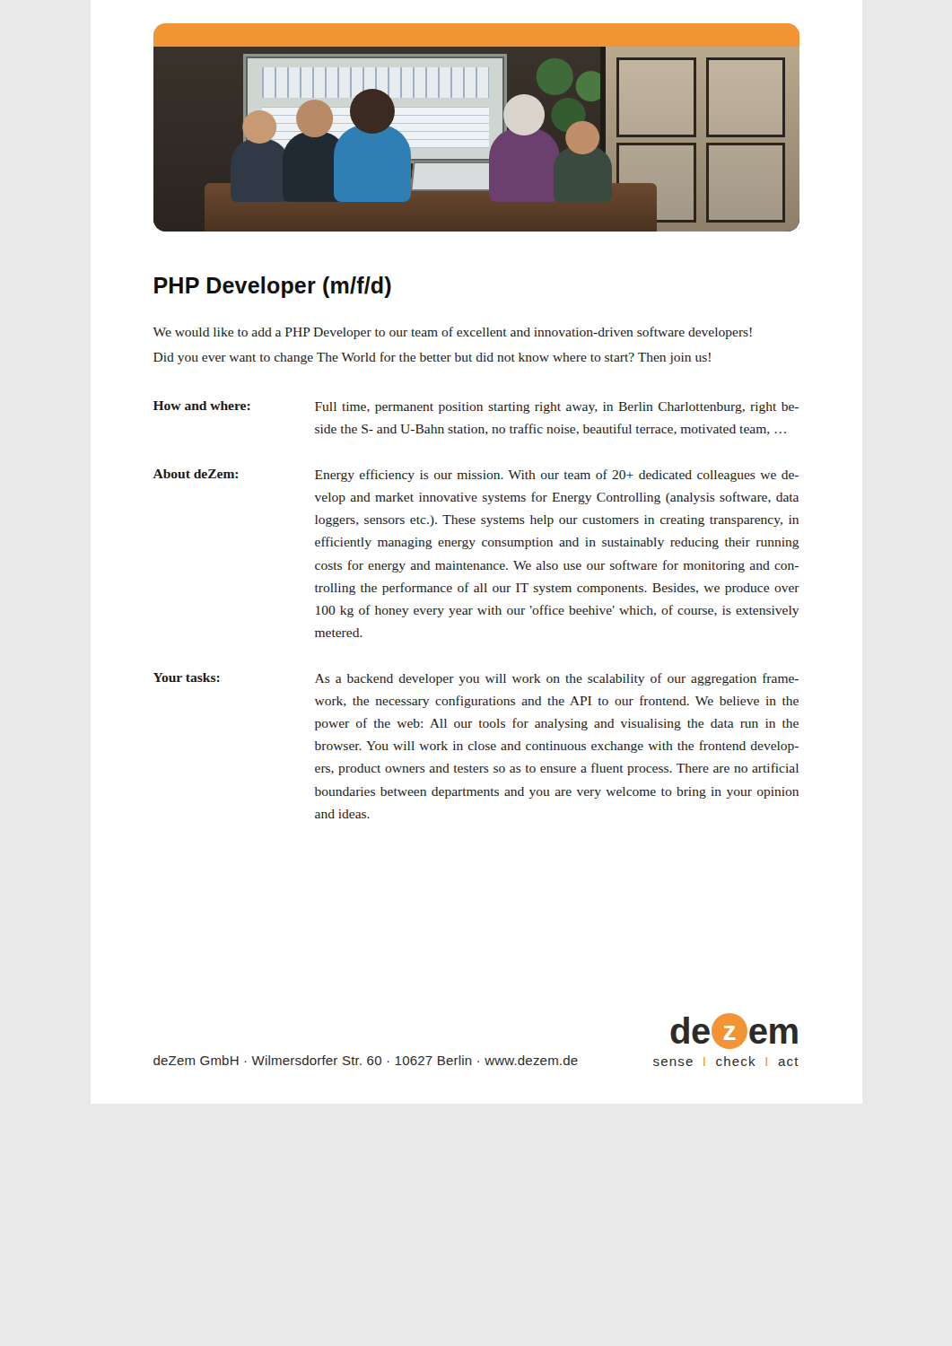PHP Developer (m/f/d)
We would like to add a PHP Developer to our team of excellent and innovation-driven software developers!
Did you ever want to change The World for the better but did not know where to start? Then join us!
How and where:
Full time, permanent position starting right away, in Berlin Charlottenburg, right beside the S- and U-Bahn station, no traffic noise, beautiful terrace, motivated team, …
About deZem:
Energy efficiency is our mission. With our team of 20+ dedicated colleagues we develop and market innovative systems for Energy Controlling (analysis software, data loggers, sensors etc.). These systems help our customers in creating transparency, in efficiently managing energy consumption and in sustainably reducing their running costs for energy and maintenance. We also use our software for monitoring and controlling the performance of all our IT system components. Besides, we produce over 100 kg of honey every year with our 'office beehive' which, of course, is extensively metered.
Your tasks:
As a backend developer you will work on the scalability of our aggregation framework, the necessary configurations and the API to our frontend. We believe in the power of the web: All our tools for analysing and visualising the data run in the browser. You will work in close and continuous exchange with the frontend developers, product owners and testers so as to ensure a fluent process. There are no artificial boundaries between departments and you are very welcome to bring in your opinion and ideas.
deZem GmbH · Wilmersdorfer Str. 60 · 10627 Berlin · www.dezem.de
de em
sense I check I act